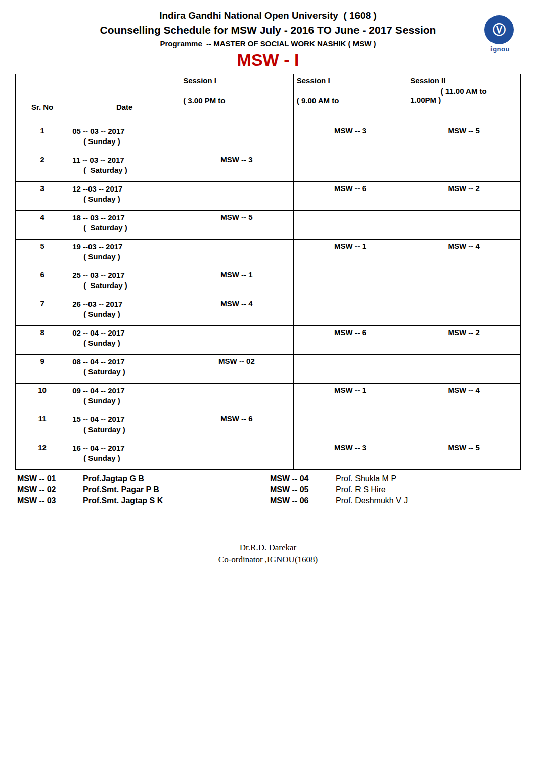Ⓥ
ignou
Indira Gandhi National Open University ( 1608 )
Counselling Schedule for MSW July - 2016 TO June - 2017 Session
Programme -- MASTER OF SOCIAL WORK NASHIK ( MSW )
MSW - I
| Sr. No | Date | Session I ( 3.00 PM to | Session I ( 9.00 AM to | Session II ( 11.00 AM to 1.00PM ) |
| --- | --- | --- | --- | --- |
| 1 | 05 -- 03 -- 2017 ( Sunday ) | | MSW -- 3 | MSW -- 5 |
| 2 | 11 -- 03 -- 2017 ( Saturday ) | MSW -- 3 | | |
| 3 | 12 --03 -- 2017 ( Sunday ) | | MSW -- 6 | MSW -- 2 |
| 4 | 18 -- 03 -- 2017 ( Saturday ) | MSW -- 5 | | |
| 5 | 19 --03 -- 2017 ( Sunday ) | | MSW -- 1 | MSW -- 4 |
| 6 | 25 -- 03 -- 2017 ( Saturday ) | MSW -- 1 | | |
| 7 | 26 --03 -- 2017 ( Sunday ) | MSW -- 4 | | |
| 8 | 02 -- 04 -- 2017 ( Sunday ) | | MSW -- 6 | MSW -- 2 |
| 9 | 08 -- 04 -- 2017 ( Saturday ) | MSW -- 02 | | |
| 10 | 09 -- 04 -- 2017 ( Sunday ) | | MSW -- 1 | MSW -- 4 |
| 11 | 15 -- 04 -- 2017 ( Saturday ) | MSW -- 6 | | |
| 12 | 16 -- 04 -- 2017 ( Sunday ) | | MSW -- 3 | MSW -- 5 |
| MSW -- 01 | Prof.Jagtap G B | MSW -- 04 | Prof. Shukla M P |
| MSW -- 02 | Prof.Smt. Pagar P B | MSW -- 05 | Prof. R S Hire |
| MSW -- 03 | Prof.Smt. Jagtap S K | MSW -- 06 | Prof. Deshmukh V J |
Dr.R.D. Darekar Co-ordinator ,IGNOU(1608)